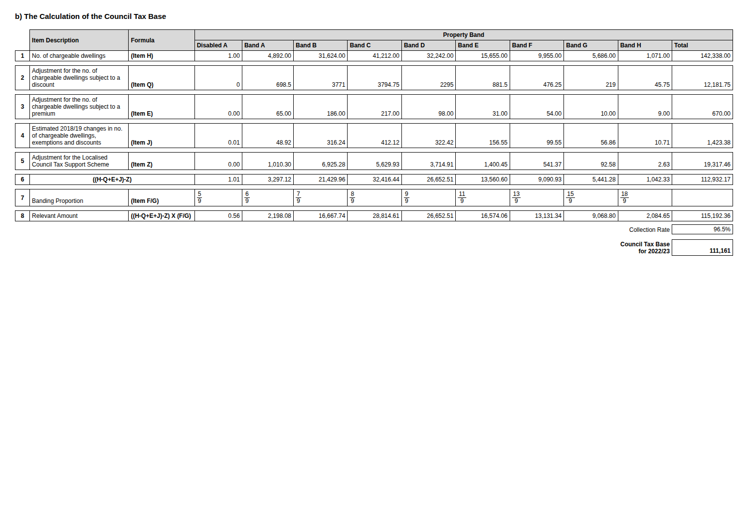b) The Calculation of the Council Tax Base
| | Item Description | Formula | Property Band |
| --- | --- | --- | --- |
| Disabled A | Band A | Band B | Band C | Band D | Band E | Band F | Band G | Band H | Total |
| 1 | No. of chargeable dwellings | (Item H) | 1.00 | 4,892.00 | 31,624.00 | 41,212.00 | 32,242.00 | 15,655.00 | 9,955.00 | 5,686.00 | 1,071.00 | 142,338.00 |
| 2 | Adjustment for the no. of chargeable dwellings subject to a discount | (Item Q) | 0 | 698.5 | 3771 | 3794.75 | 2295 | 881.5 | 476.25 | 219 | 45.75 | 12,181.75 |
| 3 | Adjustment for the no. of chargeable dwellings subject to a premium | (Item E) | 0.00 | 65.00 | 186.00 | 217.00 | 98.00 | 31.00 | 54.00 | 10.00 | 9.00 | 670.00 |
| 4 | Estimated 2018/19 changes in no. of chargeable dwellings, exemptions and discounts | (Item J) | 0.01 | 48.92 | 316.24 | 412.12 | 322.42 | 156.55 | 99.55 | 56.86 | 10.71 | 1,423.38 |
| 5 | Adjustment for the Localised Council Tax Support Scheme | (Item Z) | 0.00 | 1,010.30 | 6,925.28 | 5,629.93 | 3,714.91 | 1,400.45 | 541.37 | 92.58 | 2.63 | 19,317.46 |
| 6 | ((H-Q+E+J)-Z) | 1.01 | 3,297.12 | 21,429.96 | 32,416.44 | 26,652.51 | 13,560.60 | 9,090.93 | 5,441.28 | 1,042.33 | 112,932.17 |
| 7 | Banding Proportion | (Item F/G) | 5 9 | 6 9 | 7 9 | 8 9 | 9 9 | 11 9 | 13 9 | 15 9 | 18 9 | |
| 8 | Relevant Amount | ((H-Q+E+J)-Z) X (F/G) | 0.56 | 2,198.08 | 16,667.74 | 28,814.61 | 26,652.51 | 16,574.06 | 13,131.34 | 9,068.80 | 2,084.65 | 115,192.36 |
| | Collection Rate | 96.5% |
| | Council Tax Base for 2022/23 | 111,161 |